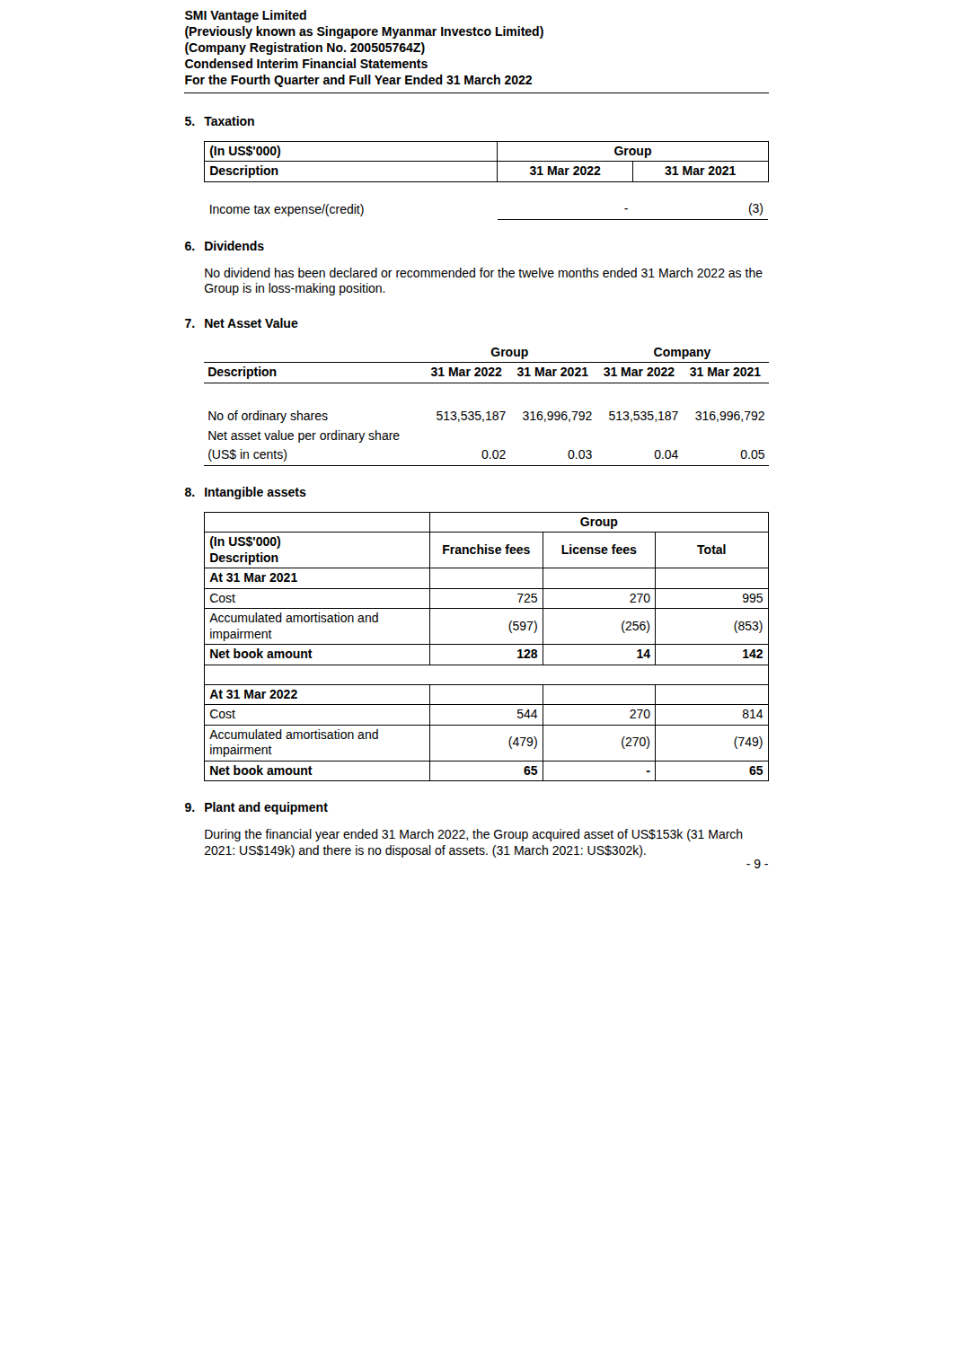SMI Vantage Limited
(Previously known as Singapore Myanmar Investco Limited)
(Company Registration No. 200505764Z)
Condensed Interim Financial Statements
For the Fourth Quarter and Full Year Ended 31 March 2022
5. Taxation
| (In US$'000) | Group |
| Description | 31 Mar 2022 | 31 Mar 2021 |
| Income tax expense/(credit) | - | (3) |
6. Dividends
No dividend has been declared or recommended for the twelve months ended 31 March 2022 as the Group is in loss-making position.
7. Net Asset Value
| | Group | Company |
| Description | 31 Mar 2022 | 31 Mar 2021 | 31 Mar 2022 | 31 Mar 2021 |
| No of ordinary shares | 513,535,187 | 316,996,792 | 513,535,187 | 316,996,792 |
| Net asset value per ordinary share | | | | |
| (US$ in cents) | 0.02 | 0.03 | 0.04 | 0.05 |
8. Intangible assets
| | Group |
| (In US$'000) Description | Franchise fees | License fees | Total |
| At 31 Mar 2021 | | | |
| Cost | 725 | 270 | 995 |
| Accumulated amortisation and impairment | (597) | (256) | (853) |
| Net book amount | 128 | 14 | 142 |
| At 31 Mar 2022 | | | |
| Cost | 544 | 270 | 814 |
| Accumulated amortisation and impairment | (479) | (270) | (749) |
| Net book amount | 65 | - | 65 |
9. Plant and equipment
During the financial year ended 31 March 2022, the Group acquired asset of US$153k (31 March 2021: US$149k) and there is no disposal of assets. (31 March 2021: US$302k).
- 9 -